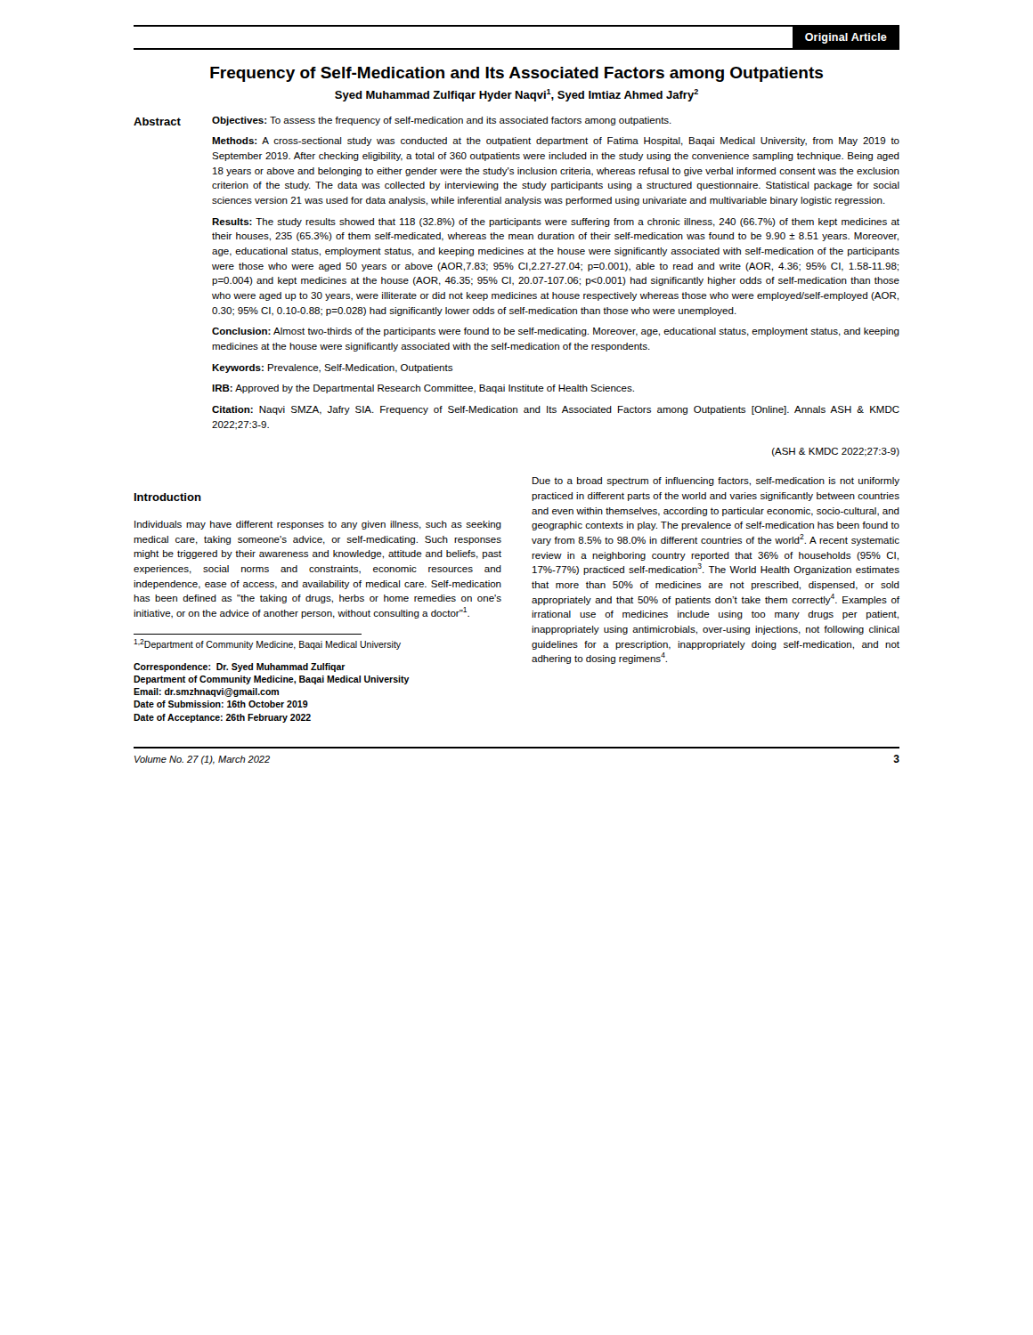Original Article
Frequency of Self-Medication and Its Associated Factors among Outpatients
Syed Muhammad Zulfiqar Hyder Naqvi1, Syed Imtiaz Ahmed Jafry2
Abstract
Objectives: To assess the frequency of self-medication and its associated factors among outpatients.
Methods: A cross-sectional study was conducted at the outpatient department of Fatima Hospital, Baqai Medical University, from May 2019 to September 2019. After checking eligibility, a total of 360 outpatients were included in the study using the convenience sampling technique. Being aged 18 years or above and belonging to either gender were the study's inclusion criteria, whereas refusal to give verbal informed consent was the exclusion criterion of the study. The data was collected by interviewing the study participants using a structured questionnaire. Statistical package for social sciences version 21 was used for data analysis, while inferential analysis was performed using univariate and multivariable binary logistic regression.
Results: The study results showed that 118 (32.8%) of the participants were suffering from a chronic illness, 240 (66.7%) of them kept medicines at their houses, 235 (65.3%) of them self-medicated, whereas the mean duration of their self-medication was found to be 9.90 ± 8.51 years. Moreover, age, educational status, employment status, and keeping medicines at the house were significantly associated with self-medication of the participants were those who were aged 50 years or above (AOR,7.83; 95% CI,2.27-27.04; p=0.001), able to read and write (AOR, 4.36; 95% CI, 1.58-11.98; p=0.004) and kept medicines at the house (AOR, 46.35; 95% CI, 20.07-107.06; p<0.001) had significantly higher odds of self-medication than those who were aged up to 30 years, were illiterate or did not keep medicines at house respectively whereas those who were employed/self-employed (AOR, 0.30; 95% CI, 0.10-0.88; p=0.028) had significantly lower odds of self-medication than those who were unemployed.
Conclusion: Almost two-thirds of the participants were found to be self-medicating. Moreover, age, educational status, employment status, and keeping medicines at the house were significantly associated with the self-medication of the respondents.
Keywords: Prevalence, Self-Medication, Outpatients
IRB: Approved by the Departmental Research Committee, Baqai Institute of Health Sciences.
Citation: Naqvi SMZA, Jafry SIA. Frequency of Self-Medication and Its Associated Factors among Outpatients [Online]. Annals ASH & KMDC 2022;27:3-9.
(ASH & KMDC 2022;27:3-9)
Introduction
Individuals may have different responses to any given illness, such as seeking medical care, taking someone's advice, or self-medicating. Such responses might be triggered by their awareness and knowledge, attitude and beliefs, past experiences, social norms and constraints, economic resources and independence, ease of access, and availability of medical care. Self-medication has been defined as "the taking of drugs, herbs or home remedies on one's initiative, or on the advice of another person, without consulting a doctor"1.
1,2Department of Community Medicine, Baqai Medical University
Correspondence: Dr. Syed Muhammad Zulfiqar
Department of Community Medicine, Baqai Medical University
Email: dr.smzhnaqvi@gmail.com
Date of Submission: 16th October 2019
Date of Acceptance: 26th February 2022
Due to a broad spectrum of influencing factors, self-medication is not uniformly practiced in different parts of the world and varies significantly between countries and even within themselves, according to particular economic, socio-cultural, and geographic contexts in play. The prevalence of self-medication has been found to vary from 8.5% to 98.0% in different countries of the world2. A recent systematic review in a neighboring country reported that 36% of households (95% CI, 17%-77%) practiced self-medication3. The World Health Organization estimates that more than 50% of medicines are not prescribed, dispensed, or sold appropriately and that 50% of patients don’t take them correctly4. Examples of irrational use of medicines include using too many drugs per patient, inappropriately using antimicrobials, over-using injections, not following clinical guidelines for a prescription, inappropriately doing self-medication, and not adhering to dosing regimens4.
Volume No. 27 (1), March 2022
3